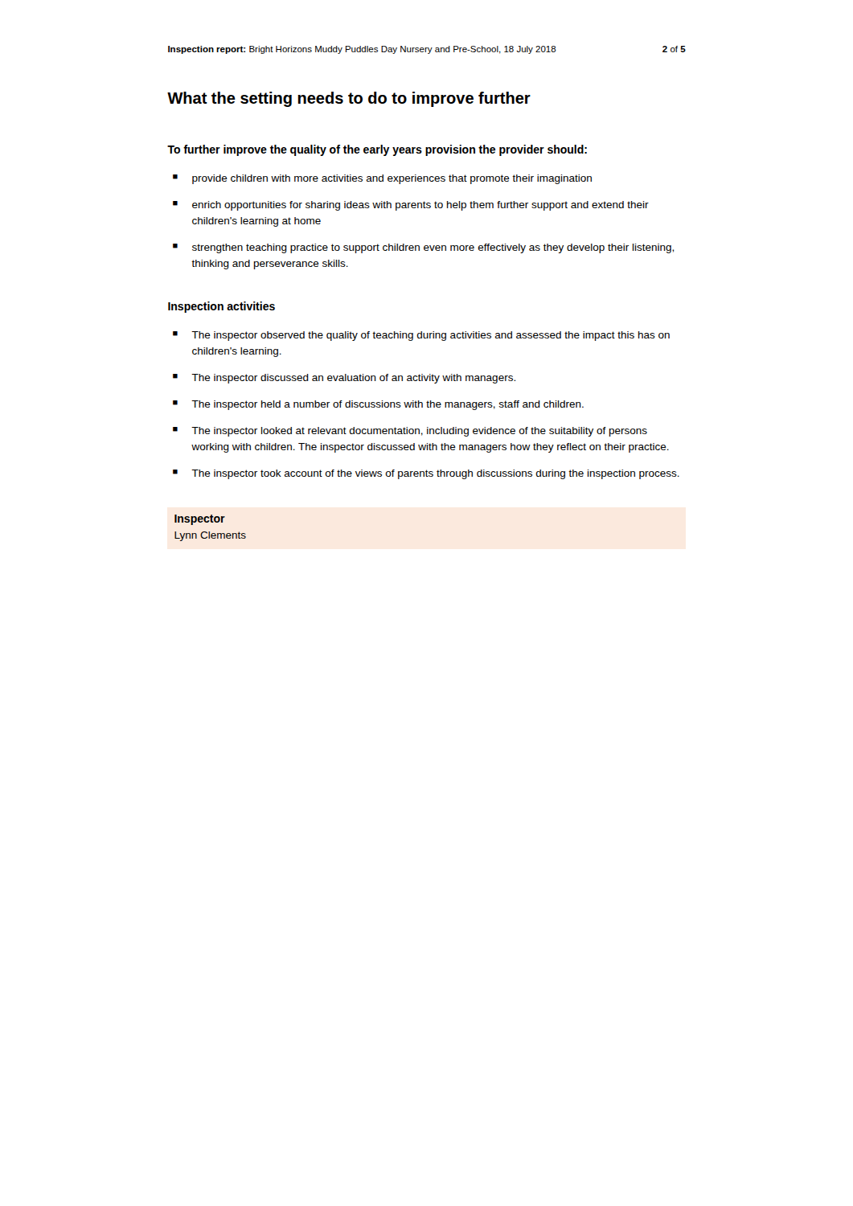Inspection report: Bright Horizons Muddy Puddles Day Nursery and Pre-School, 18 July 2018
2 of 5
What the setting needs to do to improve further
To further improve the quality of the early years provision the provider should:
provide children with more activities and experiences that promote their imagination
enrich opportunities for sharing ideas with parents to help them further support and extend their children's learning at home
strengthen teaching practice to support children even more effectively as they develop their listening, thinking and perseverance skills.
Inspection activities
The inspector observed the quality of teaching during activities and assessed the impact this has on children's learning.
The inspector discussed an evaluation of an activity with managers.
The inspector held a number of discussions with the managers, staff and children.
The inspector looked at relevant documentation, including evidence of the suitability of persons working with children. The inspector discussed with the managers how they reflect on their practice.
The inspector took account of the views of parents through discussions during the inspection process.
Inspector
Lynn Clements